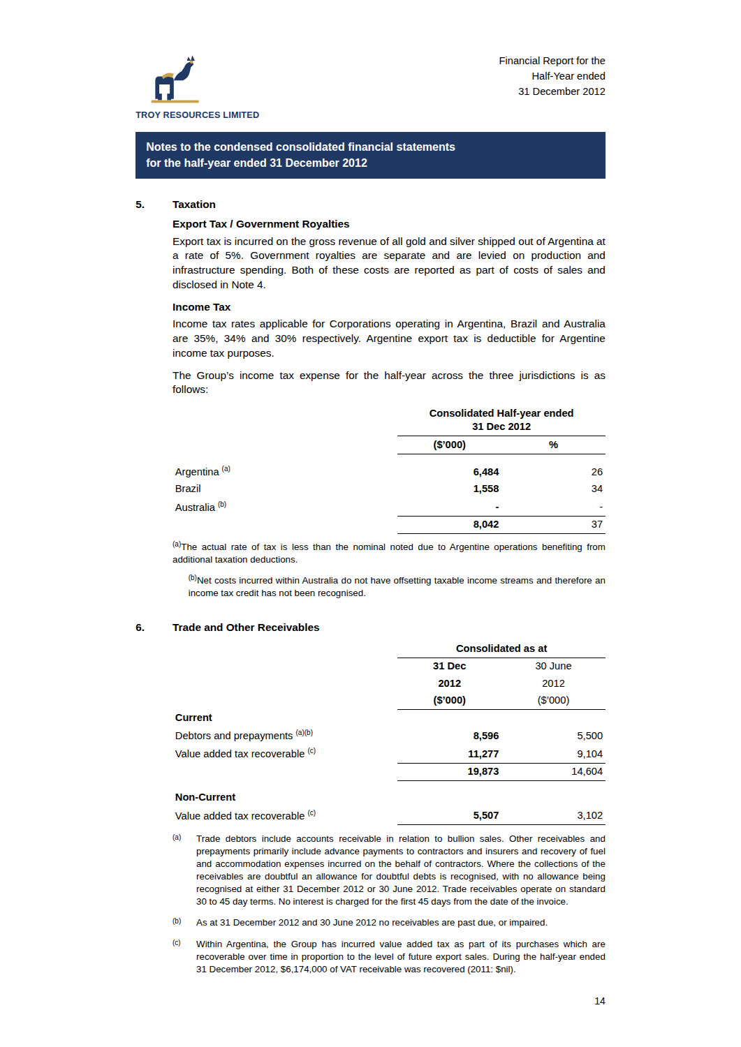TROY RESOURCES LIMITED
Financial Report for the
Half-Year ended
31 December 2012
Notes to the condensed consolidated financial statements
for the half-year ended 31 December 2012
5.
Taxation
Export Tax / Government Royalties
Export tax is incurred on the gross revenue of all gold and silver shipped out of Argentina at a rate of 5%. Government royalties are separate and are levied on production and infrastructure spending. Both of these costs are reported as part of costs of sales and disclosed in Note 4.
Income Tax
Income tax rates applicable for Corporations operating in Argentina, Brazil and Australia are 35%, 34% and 30% respectively. Argentine export tax is deductible for Argentine income tax purposes.
The Group’s income tax expense for the half-year across the three jurisdictions is as follows:
| | Consolidated Half-year ended 31 Dec 2012 |
| | ($’000) | % |
| Argentina (a) | 6,484 | 26 |
| Brazil | 1,558 | 34 |
| Australia (b) | - | - |
| | 8,042 | 37 |
(a)The actual rate of tax is less than the nominal noted due to Argentine operations benefiting from additional taxation deductions.
(b)Net costs incurred within Australia do not have offsetting taxable income streams and therefore an income tax credit has not been recognised.
6.
Trade and Other Receivables
| | Consolidated as at |
| | 31 Dec | 30 June |
| | 2012 | 2012 |
| | ($’000) | ($’000) |
| Current | | |
| Debtors and prepayments (a)(b) | 8,596 | 5,500 |
| Value added tax recoverable (c) | 11,277 | 9,104 |
| | 19,873 | 14,604 |
| Non-Current | | |
| Value added tax recoverable (c) | 5,507 | 3,102 |
(a)
Trade debtors include accounts receivable in relation to bullion sales. Other receivables and prepayments primarily include advance payments to contractors and insurers and recovery of fuel and accommodation expenses incurred on the behalf of contractors. Where the collections of the receivables are doubtful an allowance for doubtful debts is recognised, with no allowance being recognised at either 31 December 2012 or 30 June 2012. Trade receivables operate on standard 30 to 45 day terms. No interest is charged for the first 45 days from the date of the invoice.
(b)
As at 31 December 2012 and 30 June 2012 no receivables are past due, or impaired.
(c)
Within Argentina, the Group has incurred value added tax as part of its purchases which are recoverable over time in proportion to the level of future export sales. During the half-year ended 31 December 2012, $6,174,000 of VAT receivable was recovered (2011: $nil).
14